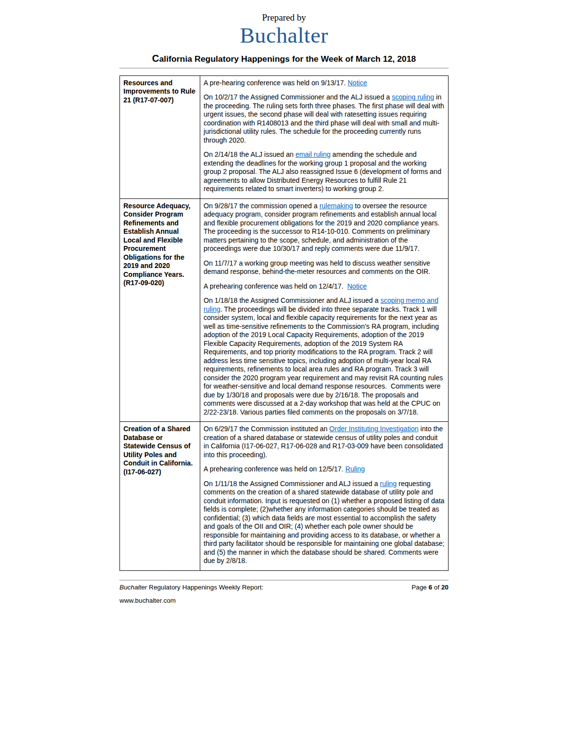Prepared by
Buchalter
California Regulatory Happenings for the Week of March 12, 2018
| Resources and Improvements to Rule 21 (R17-07-007) | A pre-hearing conference was held on 9/13/17. Notice On 10/2/17 the Assigned Commissioner and the ALJ issued a scoping ruling in the proceeding. The ruling sets forth three phases. The first phase will deal with urgent issues, the second phase will deal with ratesetting issues requiring coordination with R1408013 and the third phase will deal with small and multi-jurisdictional utility rules. The schedule for the proceeding currently runs through 2020. On 2/14/18 the ALJ issued an email ruling amending the schedule and extending the deadlines for the working group 1 proposal and the working group 2 proposal. The ALJ also reassigned Issue 6 (development of forms and agreements to allow Distributed Energy Resources to fulfill Rule 21 requirements related to smart inverters) to working group 2. |
| Resource Adequacy, Consider Program Refinements and Establish Annual Local and Flexible Procurement Obligations for the 2019 and 2020 Compliance Years. (R17-09-020) | On 9/28/17 the commission opened a rulemaking to oversee the resource adequacy program, consider program refinements and establish annual local and flexible procurement obligations for the 2019 and 2020 compliance years. The proceeding is the successor to R14-10-010. Comments on preliminary matters pertaining to the scope, schedule, and administration of the proceedings were due 10/30/17 and reply comments were due 11/9/17. On 11/7/17 a working group meeting was held to discuss weather sensitive demand response, behind-the-meter resources and comments on the OIR. A prehearing conference was held on 12/4/17. Notice On 1/18/18 the Assigned Commissioner and ALJ issued a scoping memo and ruling . The proceedings will be divided into three separate tracks. Track 1 will consider system, local and flexible capacity requirements for the next year as well as time-sensitive refinements to the Commission’s RA program, including adoption of the 2019 Local Capacity Requirements, adoption of the 2019 Flexible Capacity Requirements, adoption of the 2019 System RA Requirements, and top priority modifications to the RA program. Track 2 will address less time sensitive topics, including adoption of multi-year local RA requirements, refinements to local area rules and RA program. Track 3 will consider the 2020 program year requirement and may revisit RA counting rules for weather-sensitive and local demand response resources. Comments were due by 1/30/18 and proposals were due by 2/16/18. The proposals and comments were discussed at a 2-day workshop that was held at the CPUC on 2/22-23/18. Various parties filed comments on the proposals on 3/7/18. |
| Creation of a Shared Database or Statewide Census of Utility Poles and Conduit in California. (I17-06-027) | On 6/29/17 the Commission instituted an Order Instituting Investigation into the creation of a shared database or statewide census of utility poles and conduit in California (I17-06-027, R17-06-028 and R17-03-009 have been consolidated into this proceeding). A prehearing conference was held on 12/5/17. Ruling On 1/11/18 the Assigned Commissioner and ALJ issued a ruling requesting comments on the creation of a shared statewide database of utility pole and conduit information. Input is requested on (1) whether a proposed listing of data fields is complete; (2)whether any information categories should be treated as confidential; (3) which data fields are most essential to accomplish the safety and goals of the OII and OIR; (4) whether each pole owner should be responsible for maintaining and providing access to its database, or whether a third party facilitator should be responsible for maintaining one global database; and (5) the manner in which the database should be shared. Comments were due by 2/8/18. |
Buchalter Regulatory Happenings Weekly Report: Page 6 of 20
www.buchalter.com